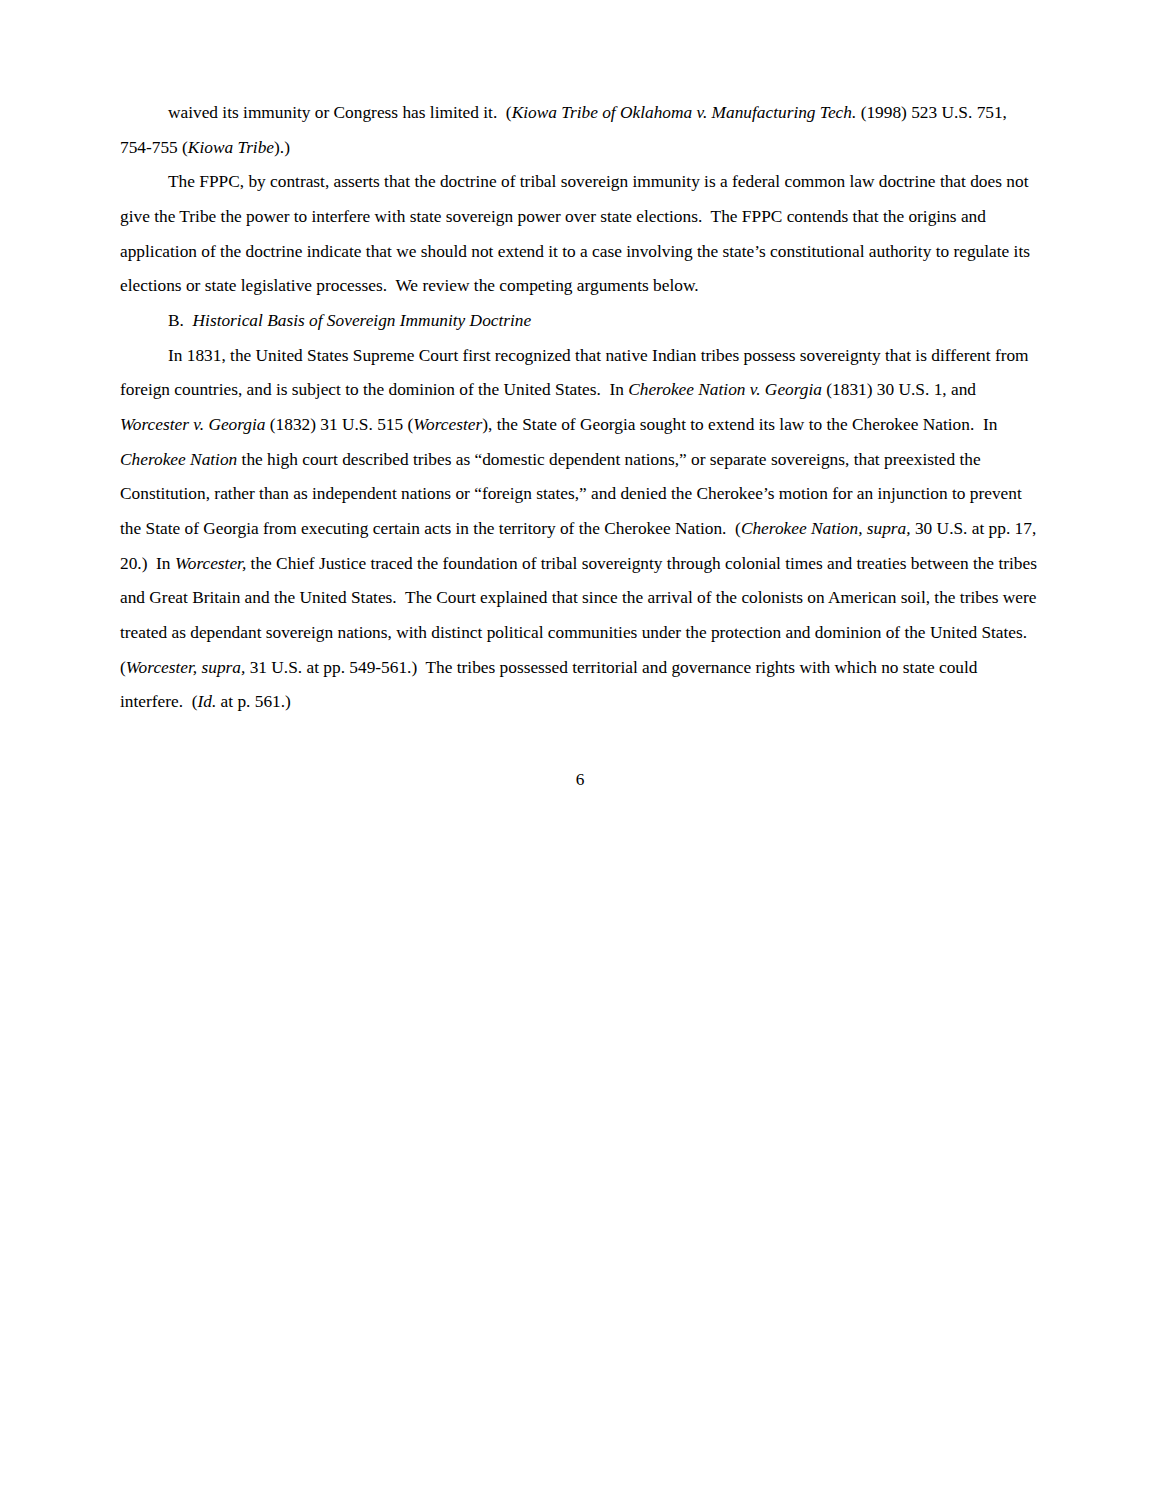waived its immunity or Congress has limited it. (Kiowa Tribe of Oklahoma v. Manufacturing Tech. (1998) 523 U.S. 751, 754-755 (Kiowa Tribe).)
The FPPC, by contrast, asserts that the doctrine of tribal sovereign immunity is a federal common law doctrine that does not give the Tribe the power to interfere with state sovereign power over state elections. The FPPC contends that the origins and application of the doctrine indicate that we should not extend it to a case involving the state’s constitutional authority to regulate its elections or state legislative processes. We review the competing arguments below.
B. Historical Basis of Sovereign Immunity Doctrine
In 1831, the United States Supreme Court first recognized that native Indian tribes possess sovereignty that is different from foreign countries, and is subject to the dominion of the United States. In Cherokee Nation v. Georgia (1831) 30 U.S. 1, and Worcester v. Georgia (1832) 31 U.S. 515 (Worcester), the State of Georgia sought to extend its law to the Cherokee Nation. In Cherokee Nation the high court described tribes as “domestic dependent nations,” or separate sovereigns, that preexisted the Constitution, rather than as independent nations or “foreign states,” and denied the Cherokee’s motion for an injunction to prevent the State of Georgia from executing certain acts in the territory of the Cherokee Nation. (Cherokee Nation, supra, 30 U.S. at pp. 17, 20.) In Worcester, the Chief Justice traced the foundation of tribal sovereignty through colonial times and treaties between the tribes and Great Britain and the United States. The Court explained that since the arrival of the colonists on American soil, the tribes were treated as dependant sovereign nations, with distinct political communities under the protection and dominion of the United States. (Worcester, supra, 31 U.S. at pp. 549-561.) The tribes possessed territorial and governance rights with which no state could interfere. (Id. at p. 561.)
6